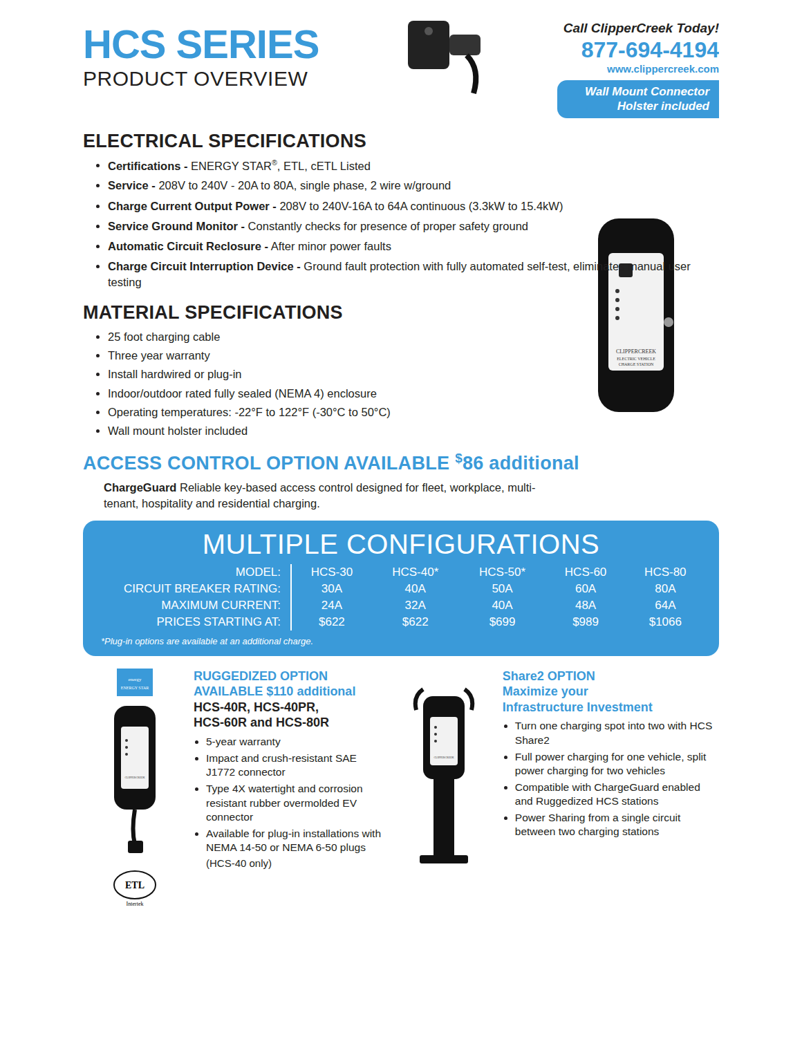HCS SERIES
PRODUCT OVERVIEW
Call ClipperCreek Today!
877-694-4194
www.clippercreek.com
Wall Mount Connector
Holster included
ELECTRICAL SPECIFICATIONS
Certifications - ENERGY STAR®, ETL, cETL Listed
Service - 208V to 240V - 20A to 80A, single phase, 2 wire w/ground
Charge Current Output Power - 208V to 240V-16A to 64A continuous (3.3kW to 15.4kW)
Service Ground Monitor - Constantly checks for presence of proper safety ground
Automatic Circuit Reclosure - After minor power faults
Charge Circuit Interruption Device - Ground fault protection with fully automated self-test, eliminates manual user testing
MATERIAL SPECIFICATIONS
25 foot charging cable
Three year warranty
Install hardwired or plug-in
Indoor/outdoor rated fully sealed (NEMA 4) enclosure
Operating temperatures: -22°F to 122°F (-30°C to 50°C)
Wall mount holster included
ACCESS CONTROL OPTION AVAILABLE $86 additional
ChargeGuard Reliable key-based access control designed for fleet, workplace, multi-tenant, hospitality and residential charging.
MULTIPLE CONFIGURATIONS
| MODEL: | HCS-30 | HCS-40* | HCS-50* | HCS-60 | HCS-80 |
| CIRCUIT BREAKER RATING: | 30A | 40A | 50A | 60A | 80A |
| MAXIMUM CURRENT: | 24A | 32A | 40A | 48A | 64A |
| PRICES STARTING AT: | $622 | $622 | $699 | $989 | $1066 |
*Plug-in options are available at an additional charge.
RUGGEDIZED OPTION
AVAILABLE $110 additional
HCS-40R, HCS-40PR,
HCS-60R and HCS-80R
5-year warranty
Impact and crush-resistant SAE J1772 connector
Type 4X watertight and corrosion resistant rubber overmolded EV connector
Available for plug-in installations with NEMA 14-50 or NEMA 6-50 plugs
(HCS-40 only)
Share2 OPTION
Maximize your
Infrastructure Investment
Turn one charging spot into two with HCS Share2
Full power charging for one vehicle, split power charging for two vehicles
Compatible with ChargeGuard enabled and Ruggedized HCS stations
Power Sharing from a single circuit between two charging stations